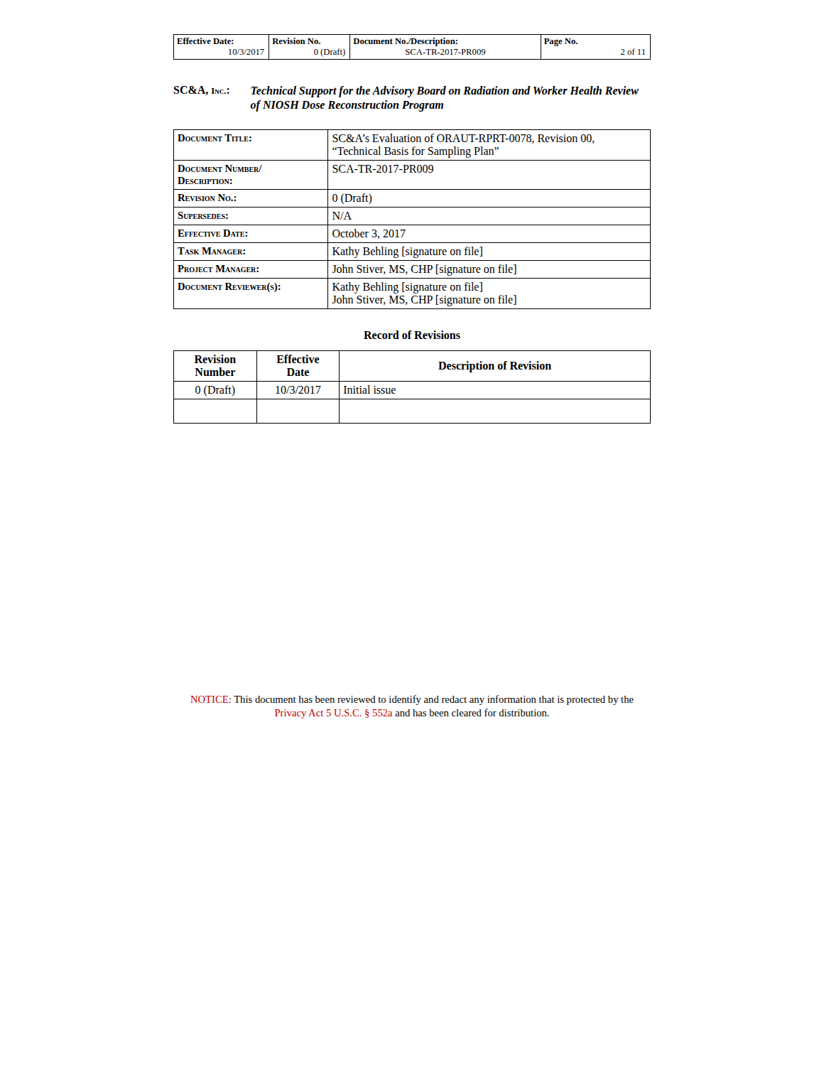| Effective Date: 10/3/2017 | Revision No. 0 (Draft) | Document No./Description: SCA-TR-2017-PR009 | Page No. 2 of 11 |
| SC&A, Inc. : | Technical Support for the Advisory Board on Radiation and Worker Health Review of NIOSH Dose Reconstruction Program |
| Document Title: | SC&A’s Evaluation of ORAUT-RPRT-0078, Revision 00, “Technical Basis for Sampling Plan” |
| Document Number/ Description: | SCA-TR-2017-PR009 |
| Revision No.: | 0 (Draft) |
| Supersedes: | N/A |
| Effective Date: | October 3, 2017 |
| Task Manager: | Kathy Behling [signature on file] |
| Project Manager: | John Stiver, MS, CHP [signature on file] |
| Document Reviewer(s): | Kathy Behling [signature on file] John Stiver, MS, CHP [signature on file] |
Record of Revisions
| Revision Number | Effective Date | Description of Revision |
| --- | --- | --- |
| 0 (Draft) | 10/3/2017 | Initial issue |
NOTICE: This document has been reviewed to identify and redact any information that is protected by the Privacy Act 5 U.S.C. § 552a and has been cleared for distribution.